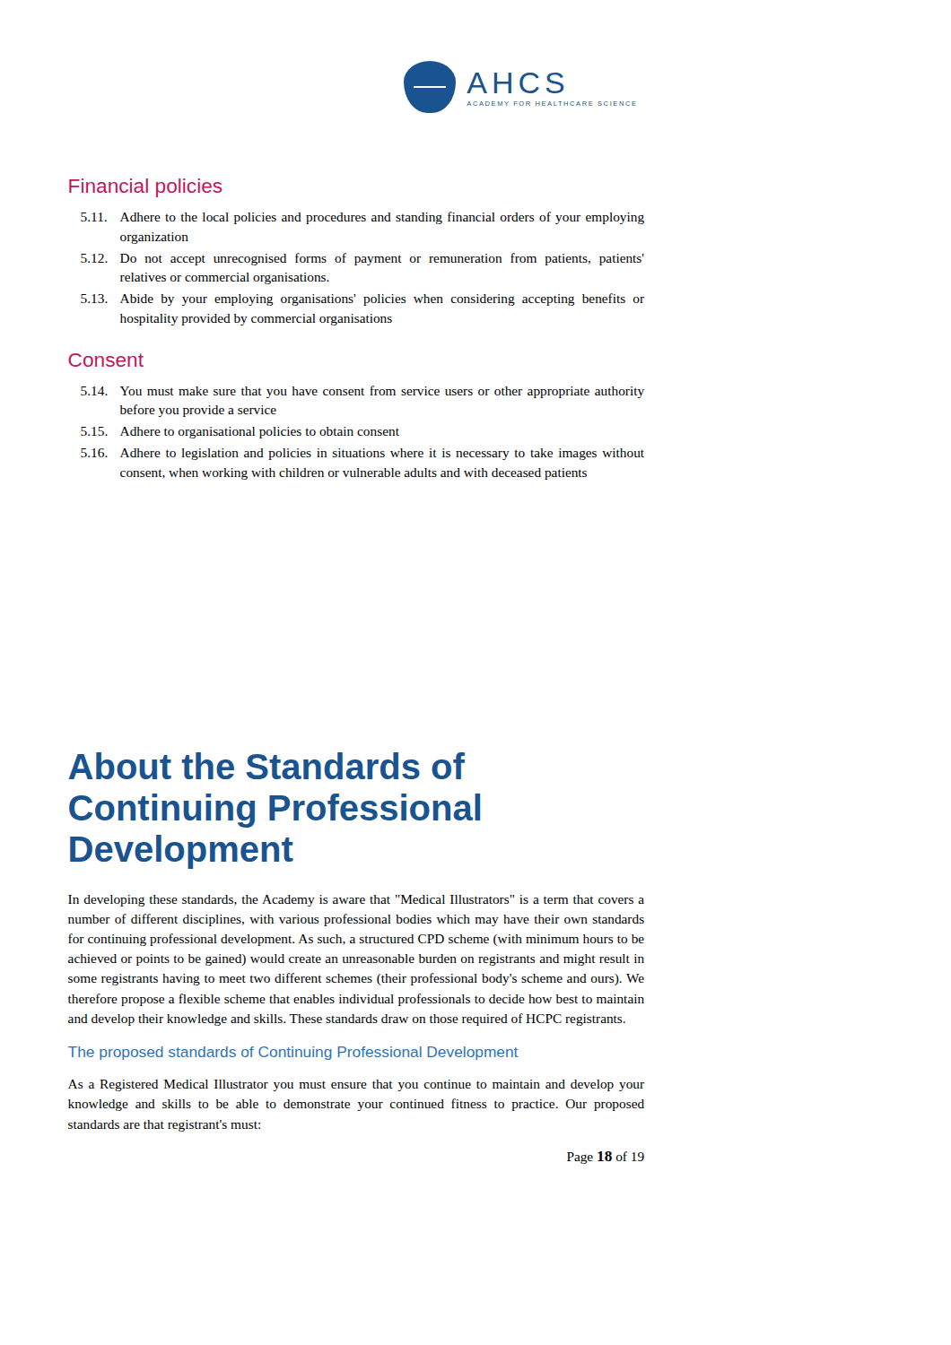AHCS
ACADEMY FOR HEALTHCARE SCIENCE
Financial policies
5.11. Adhere to the local policies and procedures and standing financial orders of your employing organization
5.12. Do not accept unrecognised forms of payment or remuneration from patients, patients' relatives or commercial organisations.
5.13. Abide by your employing organisations' policies when considering accepting benefits or hospitality provided by commercial organisations
Consent
5.14. You must make sure that you have consent from service users or other appropriate authority before you provide a service
5.15. Adhere to organisational policies to obtain consent
5.16. Adhere to legislation and policies in situations where it is necessary to take images without consent, when working with children or vulnerable adults and with deceased patients
About the Standards of Continuing Professional Development
In developing these standards, the Academy is aware that "Medical Illustrators" is a term that covers a number of different disciplines, with various professional bodies which may have their own standards for continuing professional development. As such, a structured CPD scheme (with minimum hours to be achieved or points to be gained) would create an unreasonable burden on registrants and might result in some registrants having to meet two different schemes (their professional body's scheme and ours). We therefore propose a flexible scheme that enables individual professionals to decide how best to maintain and develop their knowledge and skills. These standards draw on those required of HCPC registrants.
The proposed standards of Continuing Professional Development
As a Registered Medical Illustrator you must ensure that you continue to maintain and develop your knowledge and skills to be able to demonstrate your continued fitness to practice. Our proposed standards are that registrant's must:
Page 18 of 19